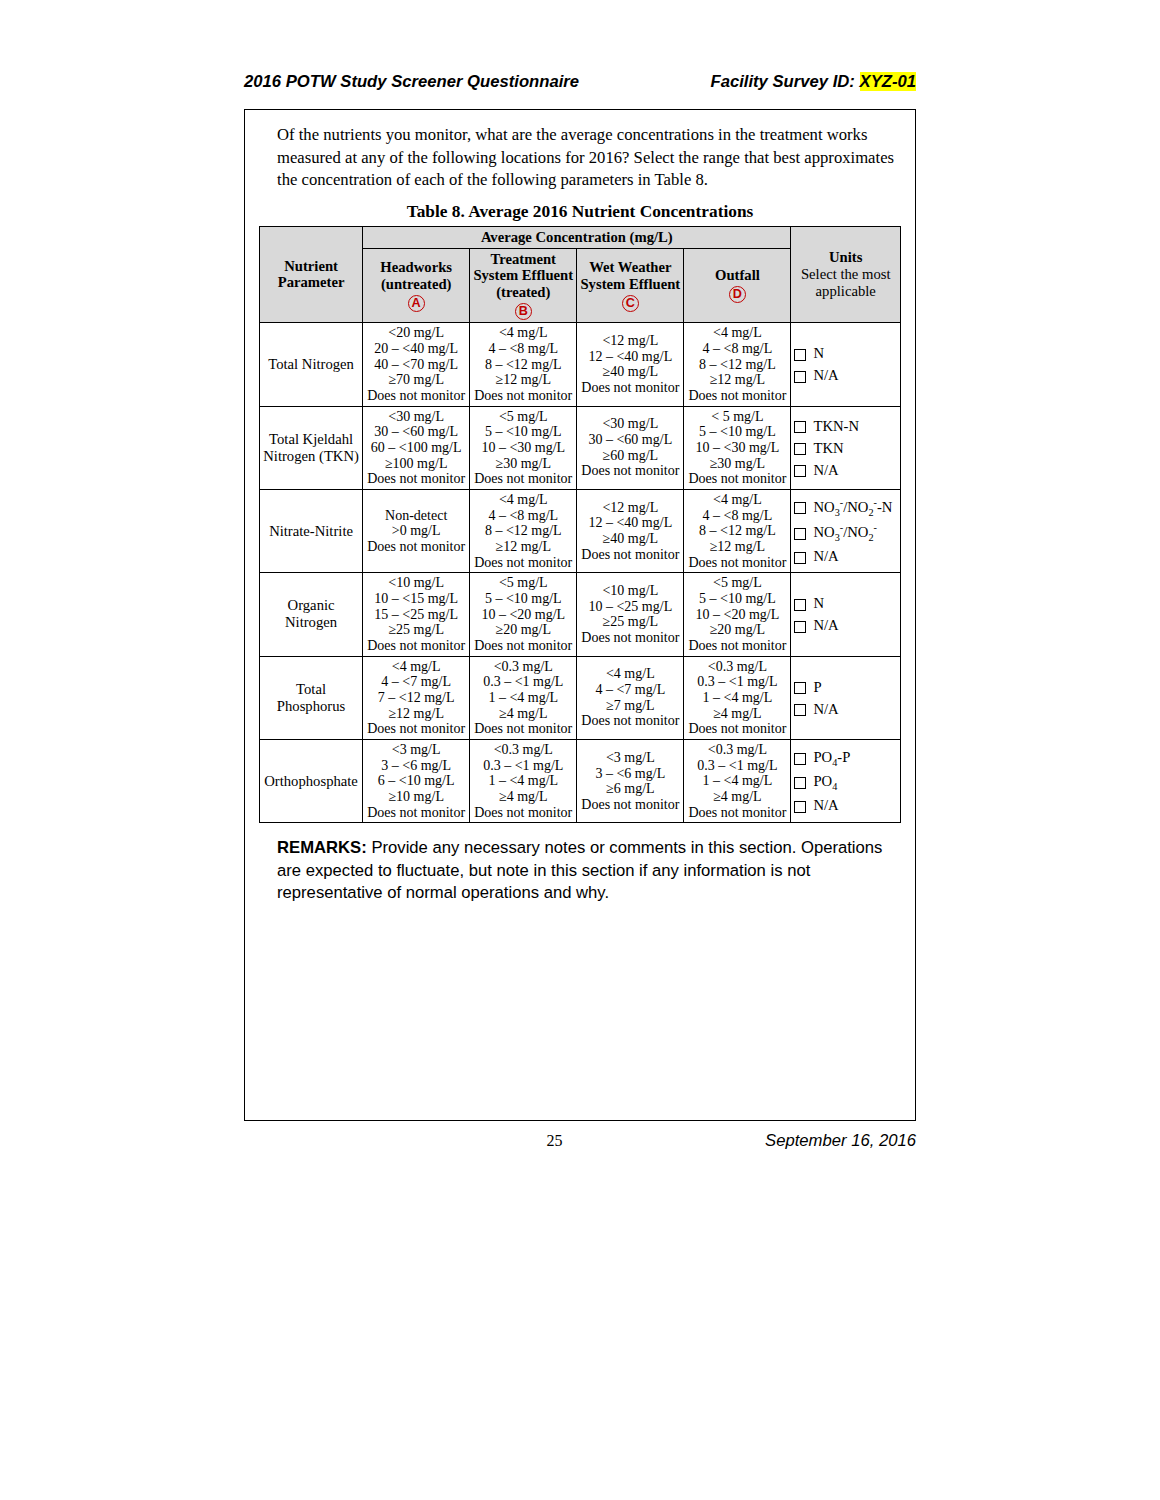2016 POTW Study Screener Questionnaire
Facility Survey ID: XYZ-01
Of the nutrients you monitor, what are the average concentrations in the treatment works measured at any of the following locations for 2016? Select the range that best approximates the concentration of each of the following parameters in Table 8.
Table 8. Average 2016 Nutrient Concentrations
| Nutrient Parameter | Average Concentration (mg/L) | Units Select the most applicable |
| --- | --- | --- |
| Headworks (untreated) A | Treatment System Effluent (treated) B | Wet Weather System Effluent C | Outfall D |
| Total Nitrogen | <20 mg/L 20 – <40 mg/L 40 – <70 mg/L ≥70 mg/L Does not monitor | <4 mg/L 4 – <8 mg/L 8 – <12 mg/L ≥12 mg/L Does not monitor | <12 mg/L 12 – <40 mg/L ≥40 mg/L Does not monitor | <4 mg/L 4 – <8 mg/L 8 – <12 mg/L ≥12 mg/L Does not monitor | N N/A |
| Total Kjeldahl Nitrogen (TKN) | <30 mg/L 30 – <60 mg/L 60 – <100 mg/L ≥100 mg/L Does not monitor | <5 mg/L 5 – <10 mg/L 10 – <30 mg/L ≥30 mg/L Does not monitor | <30 mg/L 30 – <60 mg/L ≥60 mg/L Does not monitor | < 5 mg/L 5 – <10 mg/L 10 – <30 mg/L ≥30 mg/L Does not monitor | TKN-N TKN N/A |
| Nitrate-Nitrite | Non-detect >0 mg/L Does not monitor | <4 mg/L 4 – <8 mg/L 8 – <12 mg/L ≥12 mg/L Does not monitor | <12 mg/L 12 – <40 mg/L ≥40 mg/L Does not monitor | <4 mg/L 4 – <8 mg/L 8 – <12 mg/L ≥12 mg/L Does not monitor | NO 3 - /NO 2 - -N NO 3 - /NO 2 - N/A |
| Organic Nitrogen | <10 mg/L 10 – <15 mg/L 15 – <25 mg/L ≥25 mg/L Does not monitor | <5 mg/L 5 – <10 mg/L 10 – <20 mg/L ≥20 mg/L Does not monitor | <10 mg/L 10 – <25 mg/L ≥25 mg/L Does not monitor | <5 mg/L 5 – <10 mg/L 10 – <20 mg/L ≥20 mg/L Does not monitor | N N/A |
| Total Phosphorus | <4 mg/L 4 – <7 mg/L 7 – <12 mg/L ≥12 mg/L Does not monitor | <0.3 mg/L 0.3 – <1 mg/L 1 – <4 mg/L ≥4 mg/L Does not monitor | <4 mg/L 4 – <7 mg/L ≥7 mg/L Does not monitor | <0.3 mg/L 0.3 – <1 mg/L 1 – <4 mg/L ≥4 mg/L Does not monitor | P N/A |
| Orthophosphate | <3 mg/L 3 – <6 mg/L 6 – <10 mg/L ≥10 mg/L Does not monitor | <0.3 mg/L 0.3 – <1 mg/L 1 – <4 mg/L ≥4 mg/L Does not monitor | <3 mg/L 3 – <6 mg/L ≥6 mg/L Does not monitor | <0.3 mg/L 0.3 – <1 mg/L 1 – <4 mg/L ≥4 mg/L Does not monitor | PO 4 -P PO 4 N/A |
REMARKS: Provide any necessary notes or comments in this section. Operations are expected to fluctuate, but note in this section if any information is not representative of normal operations and why.
25
September 16, 2016